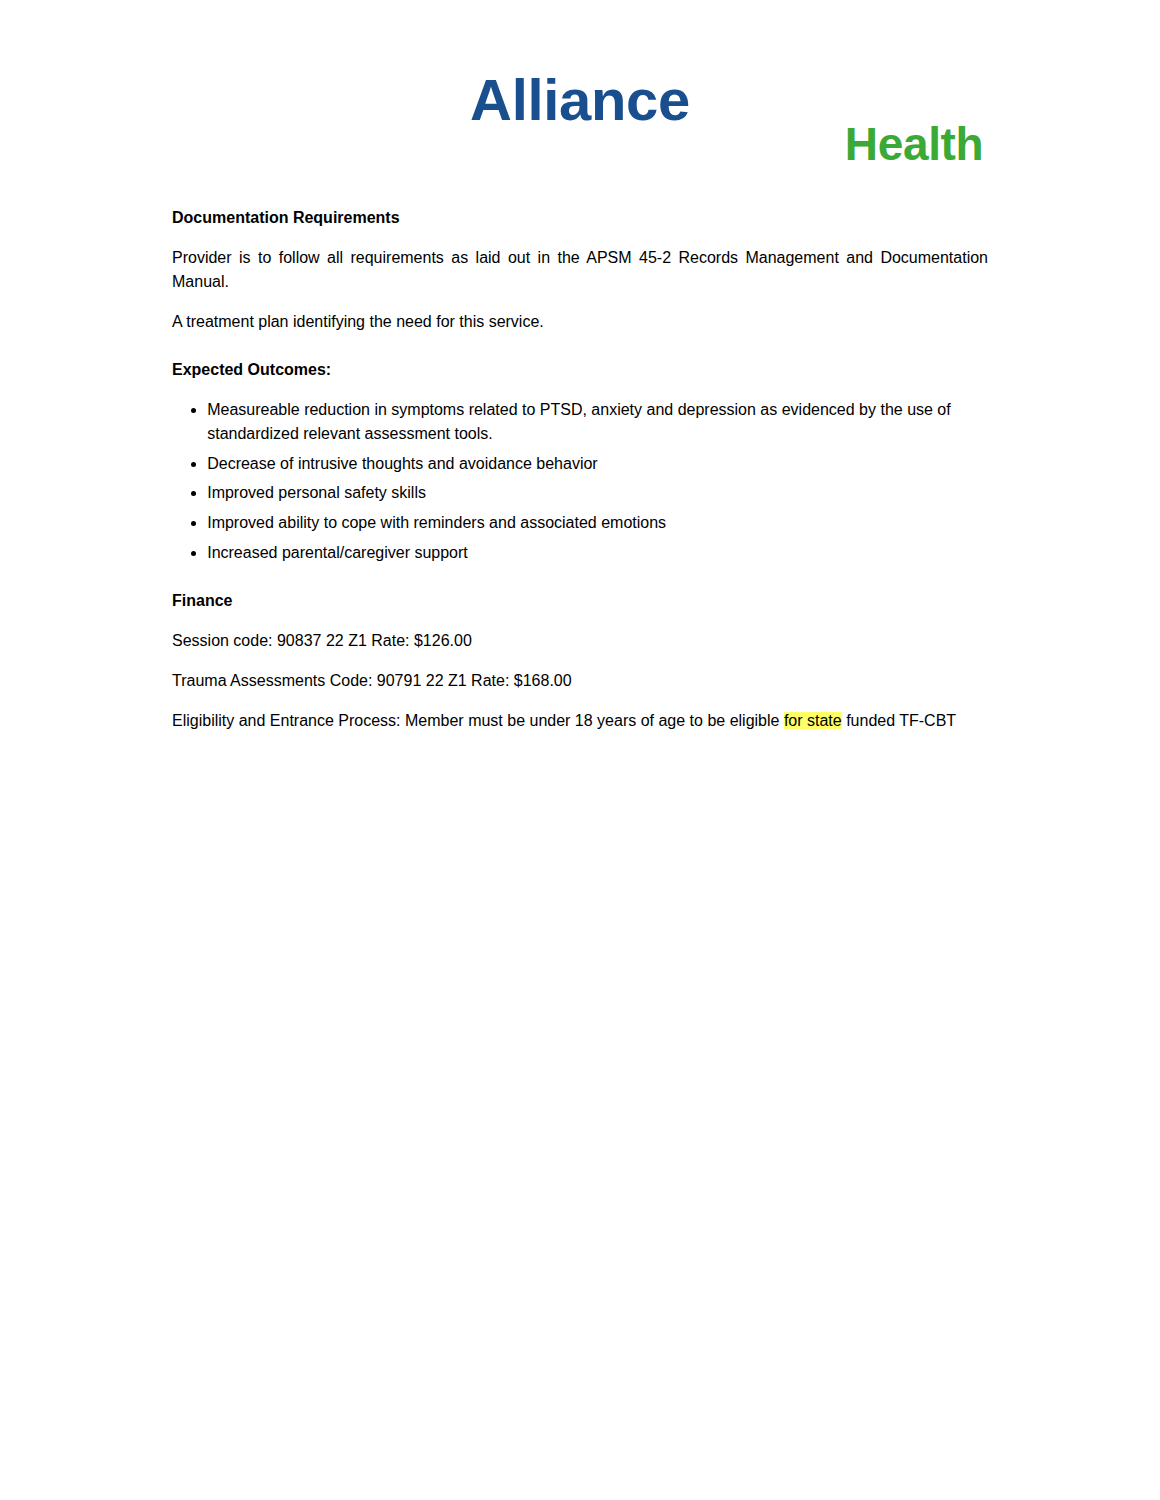Alliance Health
Documentation Requirements
Provider is to follow all requirements as laid out in the APSM 45-2 Records Management and Documentation Manual.
A treatment plan identifying the need for this service.
Expected Outcomes:
Measureable reduction in symptoms related to PTSD, anxiety and depression as evidenced by the use of standardized relevant assessment tools.
Decrease of intrusive thoughts and avoidance behavior
Improved personal safety skills
Improved ability to cope with reminders and associated emotions
Increased parental/caregiver support
Finance
Session code: 90837 22 Z1 Rate: $126.00
Trauma Assessments Code: 90791 22 Z1 Rate: $168.00
Eligibility and Entrance Process: Member must be under 18 years of age to be eligible for state funded TF-CBT